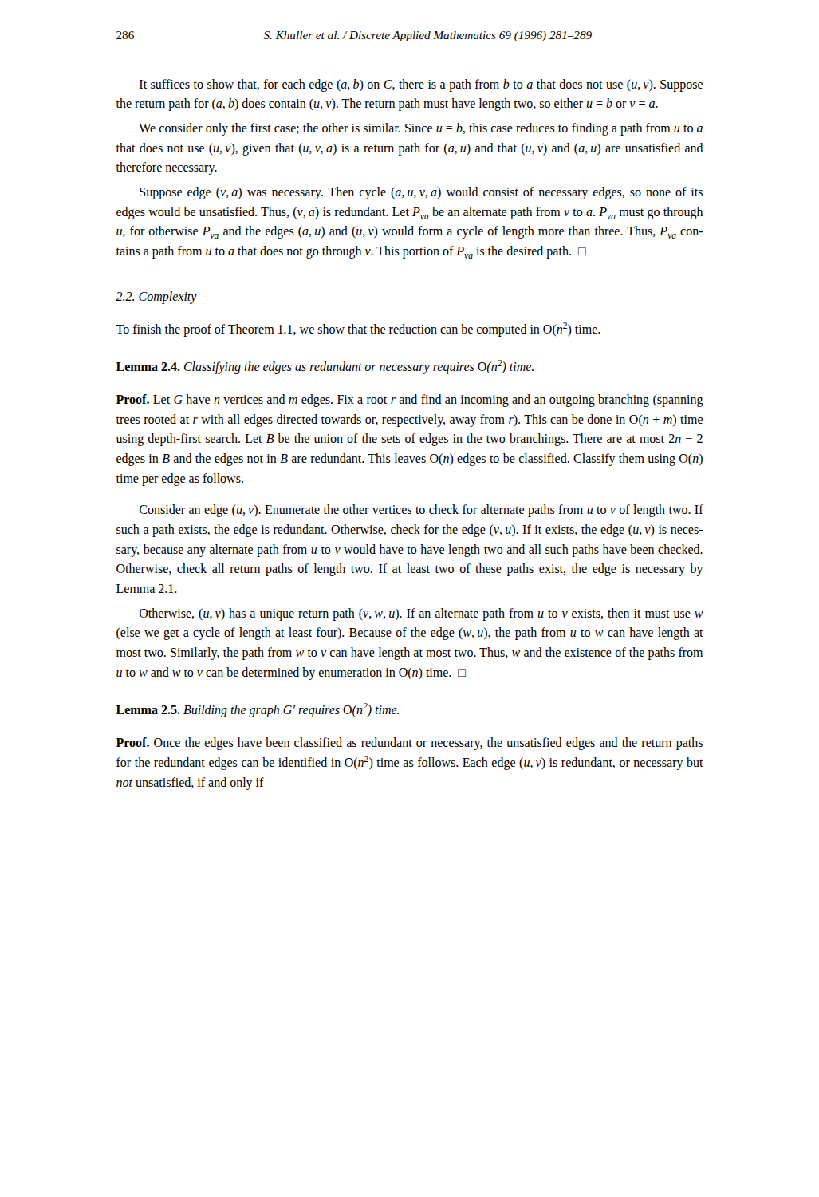286 S. Khuller et al. / Discrete Applied Mathematics 69 (1996) 281–289
It suffices to show that, for each edge (a, b) on C, there is a path from b to a that does not use (u, v). Suppose the return path for (a, b) does contain (u, v). The return path must have length two, so either u = b or v = a.
We consider only the first case; the other is similar. Since u = b, this case reduces to finding a path from u to a that does not use (u, v), given that (u, v, a) is a return path for (a, u) and that (u, v) and (a, u) are unsatisfied and therefore necessary.
Suppose edge (v, a) was necessary. Then cycle (a, u, v, a) would consist of necessary edges, so none of its edges would be unsatisfied. Thus, (v, a) is redundant. Let Pva be an alternate path from v to a. Pva must go through u, for otherwise Pva and the edges (a, u) and (u, v) would form a cycle of length more than three. Thus, Pva contains a path from u to a that does not go through v. This portion of Pva is the desired path. □
2.2. Complexity
To finish the proof of Theorem 1.1, we show that the reduction can be computed in O(n2) time.
Lemma 2.4. Classifying the edges as redundant or necessary requires O(n2) time.
Proof. Let G have n vertices and m edges. Fix a root r and find an incoming and an outgoing branching (spanning trees rooted at r with all edges directed towards or, respectively, away from r). This can be done in O(n + m) time using depth-first search. Let B be the union of the sets of edges in the two branchings. There are at most 2n − 2 edges in B and the edges not in B are redundant. This leaves O(n) edges to be classified. Classify them using O(n) time per edge as follows.
Consider an edge (u, v). Enumerate the other vertices to check for alternate paths from u to v of length two. If such a path exists, the edge is redundant. Otherwise, check for the edge (v, u). If it exists, the edge (u, v) is necessary, because any alternate path from u to v would have to have length two and all such paths have been checked. Otherwise, check all return paths of length two. If at least two of these paths exist, the edge is necessary by Lemma 2.1.
Otherwise, (u, v) has a unique return path (v, w, u). If an alternate path from u to v exists, then it must use w (else we get a cycle of length at least four). Because of the edge (w, u), the path from u to w can have length at most two. Similarly, the path from w to v can have length at most two. Thus, w and the existence of the paths from u to w and w to v can be determined by enumeration in O(n) time. □
Lemma 2.5. Building the graph G′ requires O(n2) time.
Proof. Once the edges have been classified as redundant or necessary, the unsatisfied edges and the return paths for the redundant edges can be identified in O(n2) time as follows. Each edge (u, v) is redundant, or necessary but not unsatisfied, if and only if